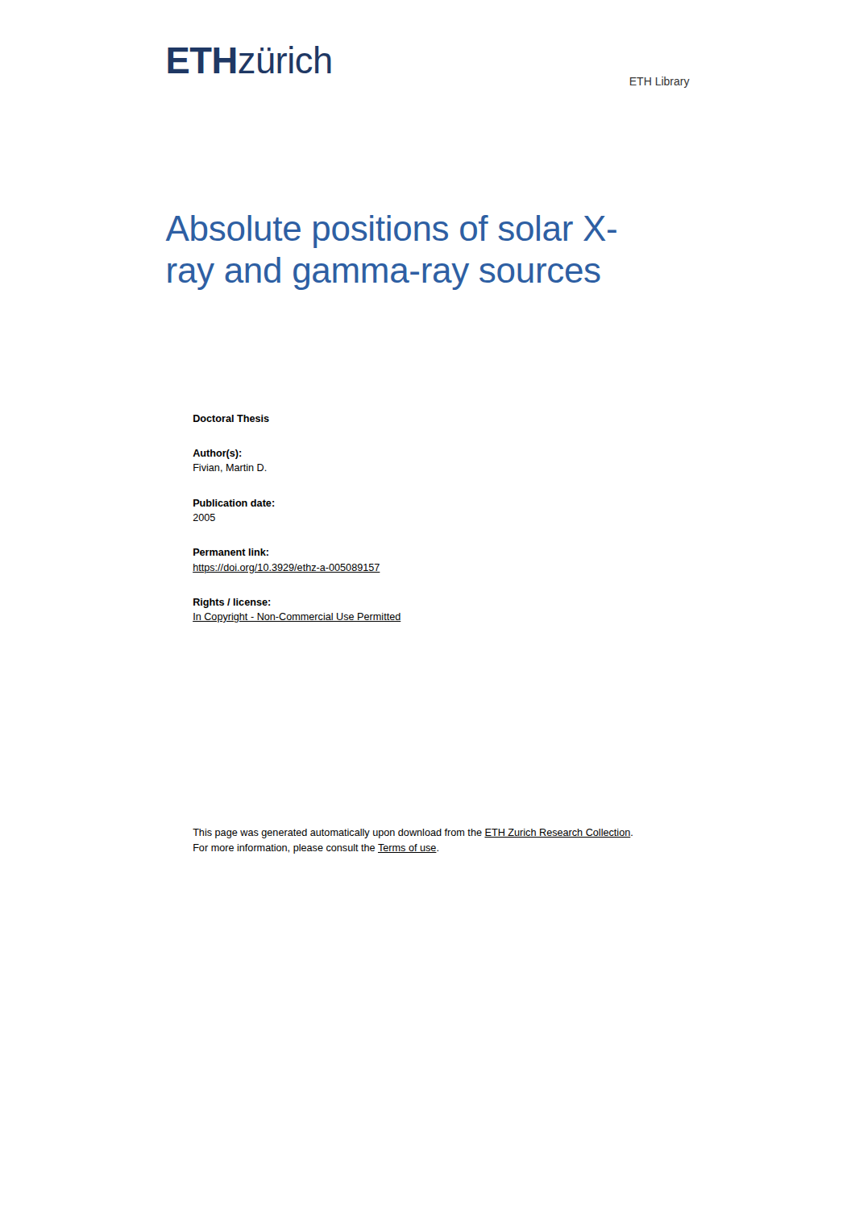ETH zürich
ETH Library
Absolute positions of solar X-ray and gamma-ray sources
Doctoral Thesis
Author(s):
Fivian, Martin D.
Publication date:
2005
Permanent link:
https://doi.org/10.3929/ethz-a-005089157
Rights / license:
In Copyright - Non-Commercial Use Permitted
This page was generated automatically upon download from the ETH Zurich Research Collection.
For more information, please consult the Terms of use.